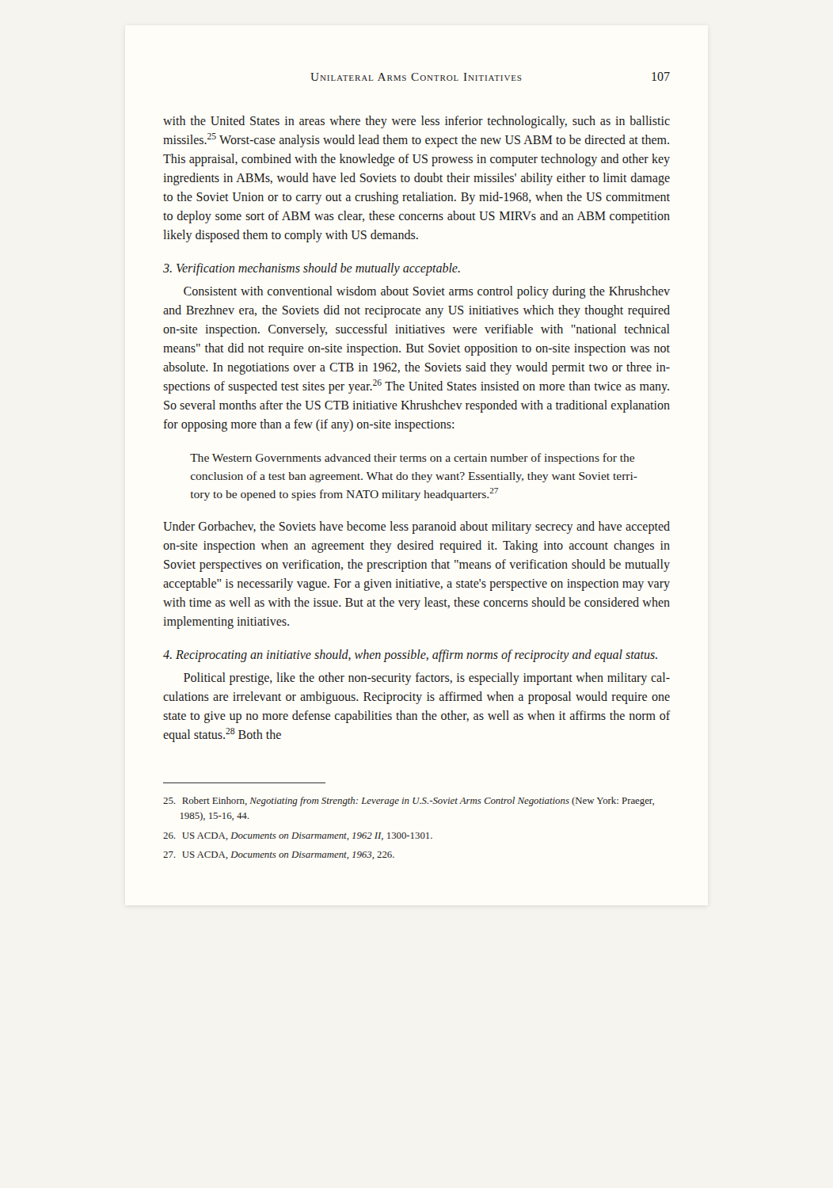Unilateral Arms Control Initiatives 107
with the United States in areas where they were less inferior technologically, such as in ballistic missiles.25 Worst-case analysis would lead them to expect the new US ABM to be directed at them. This appraisal, combined with the knowledge of US prowess in computer technology and other key ingredients in ABMs, would have led Soviets to doubt their missiles' ability either to limit damage to the Soviet Union or to carry out a crushing retaliation. By mid-1968, when the US commitment to deploy some sort of ABM was clear, these concerns about US MIRVs and an ABM competition likely disposed them to comply with US demands.
3. Verification mechanisms should be mutually acceptable.
Consistent with conventional wisdom about Soviet arms control policy during the Khrushchev and Brezhnev era, the Soviets did not reciprocate any US initiatives which they thought required on-site inspection. Conversely, successful initiatives were verifiable with "national technical means" that did not require on-site inspection. But Soviet opposition to on-site inspection was not absolute. In negotiations over a CTB in 1962, the Soviets said they would permit two or three inspections of suspected test sites per year.26 The United States insisted on more than twice as many. So several months after the US CTB initiative Khrushchev responded with a traditional explanation for opposing more than a few (if any) on-site inspections:
The Western Governments advanced their terms on a certain number of inspections for the conclusion of a test ban agreement. What do they want? Essentially, they want Soviet territory to be opened to spies from NATO military headquarters.27
Under Gorbachev, the Soviets have become less paranoid about military secrecy and have accepted on-site inspection when an agreement they desired required it. Taking into account changes in Soviet perspectives on verification, the prescription that "means of verification should be mutually acceptable" is necessarily vague. For a given initiative, a state's perspective on inspection may vary with time as well as with the issue. But at the very least, these concerns should be considered when implementing initiatives.
4. Reciprocating an initiative should, when possible, affirm norms of reciprocity and equal status.
Political prestige, like the other non-security factors, is especially important when military calculations are irrelevant or ambiguous. Reciprocity is affirmed when a proposal would require one state to give up no more defense capabilities than the other, as well as when it affirms the norm of equal status.28 Both the
25. Robert Einhorn, Negotiating from Strength: Leverage in U.S.-Soviet Arms Control Negotiations (New York: Praeger, 1985), 15-16, 44.
26. US ACDA, Documents on Disarmament, 1962 II, 1300-1301.
27. US ACDA, Documents on Disarmament, 1963, 226.